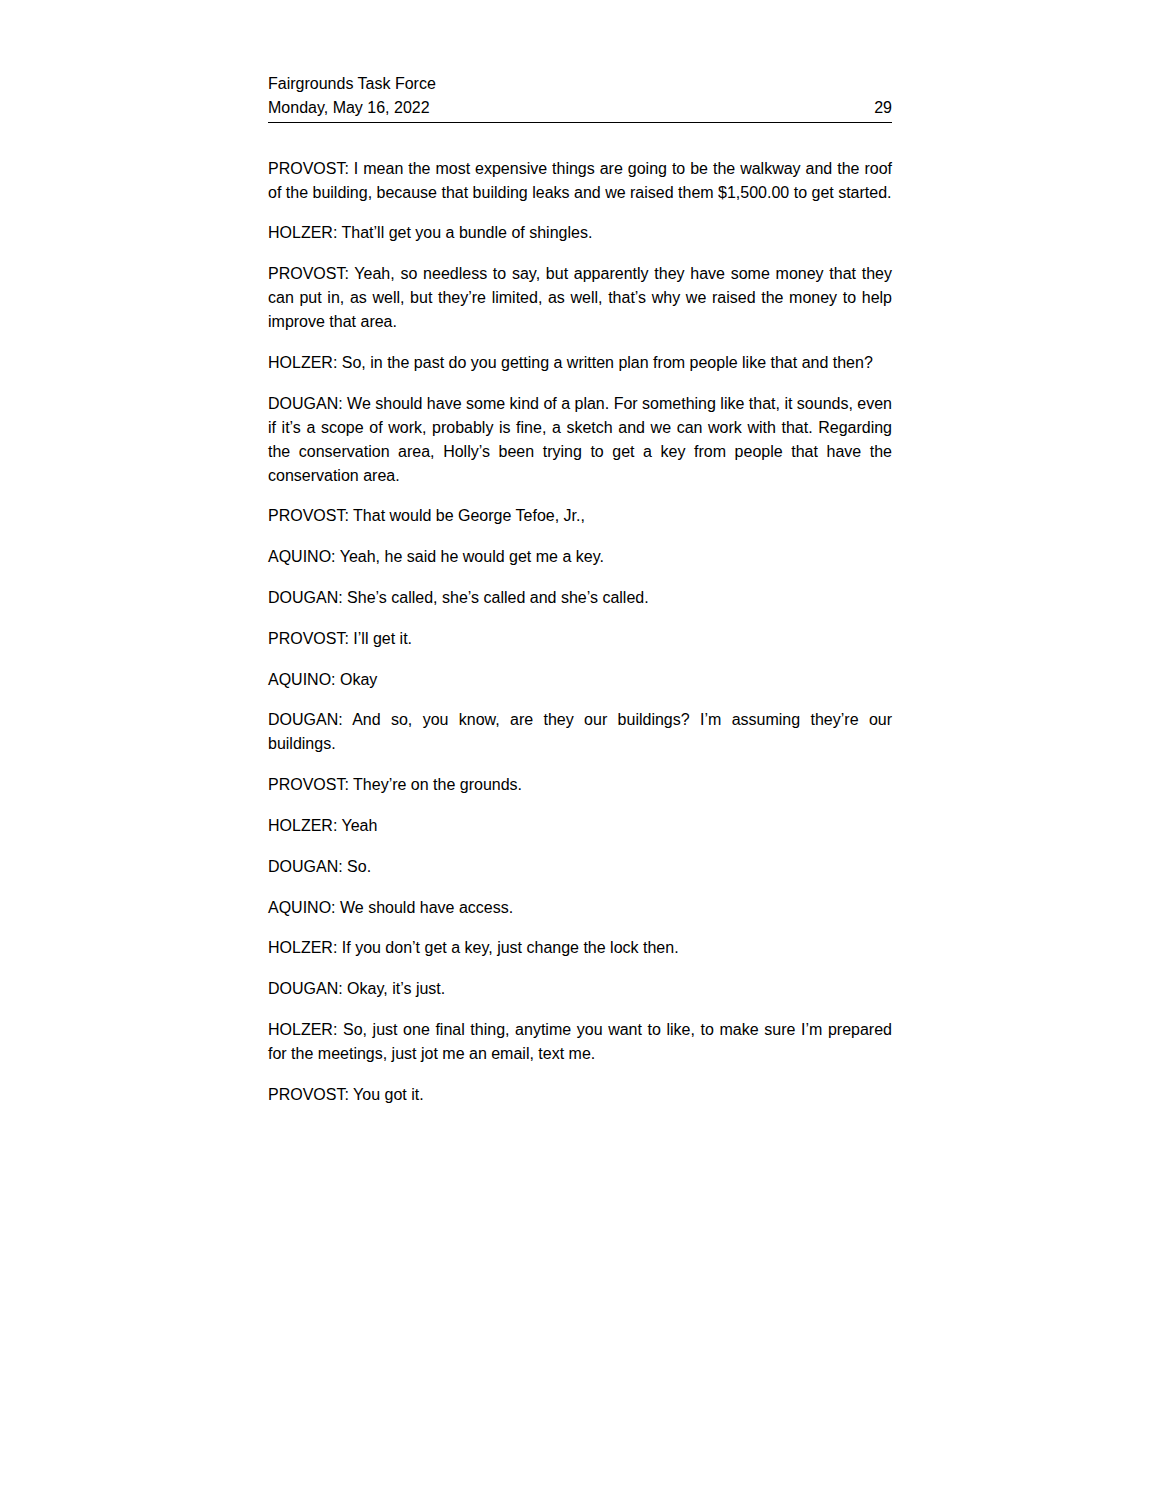Fairgrounds Task Force
Monday, May 16, 2022
29
PROVOST: I mean the most expensive things are going to be the walkway and the roof of the building, because that building leaks and we raised them $1,500.00 to get started.
HOLZER: That’ll get you a bundle of shingles.
PROVOST: Yeah, so needless to say, but apparently they have some money that they can put in, as well, but they’re limited, as well, that’s why we raised the money to help improve that area.
HOLZER: So, in the past do you getting a written plan from people like that and then?
DOUGAN: We should have some kind of a plan. For something like that, it sounds, even if it’s a scope of work, probably is fine, a sketch and we can work with that. Regarding the conservation area, Holly’s been trying to get a key from people that have the conservation area.
PROVOST: That would be George Tefoe, Jr.,
AQUINO: Yeah, he said he would get me a key.
DOUGAN: She’s called, she’s called and she’s called.
PROVOST: I’ll get it.
AQUINO: Okay
DOUGAN: And so, you know, are they our buildings? I’m assuming they’re our buildings.
PROVOST: They’re on the grounds.
HOLZER: Yeah
DOUGAN: So.
AQUINO: We should have access.
HOLZER: If you don’t get a key, just change the lock then.
DOUGAN: Okay, it’s just.
HOLZER: So, just one final thing, anytime you want to like, to make sure I’m prepared for the meetings, just jot me an email, text me.
PROVOST: You got it.